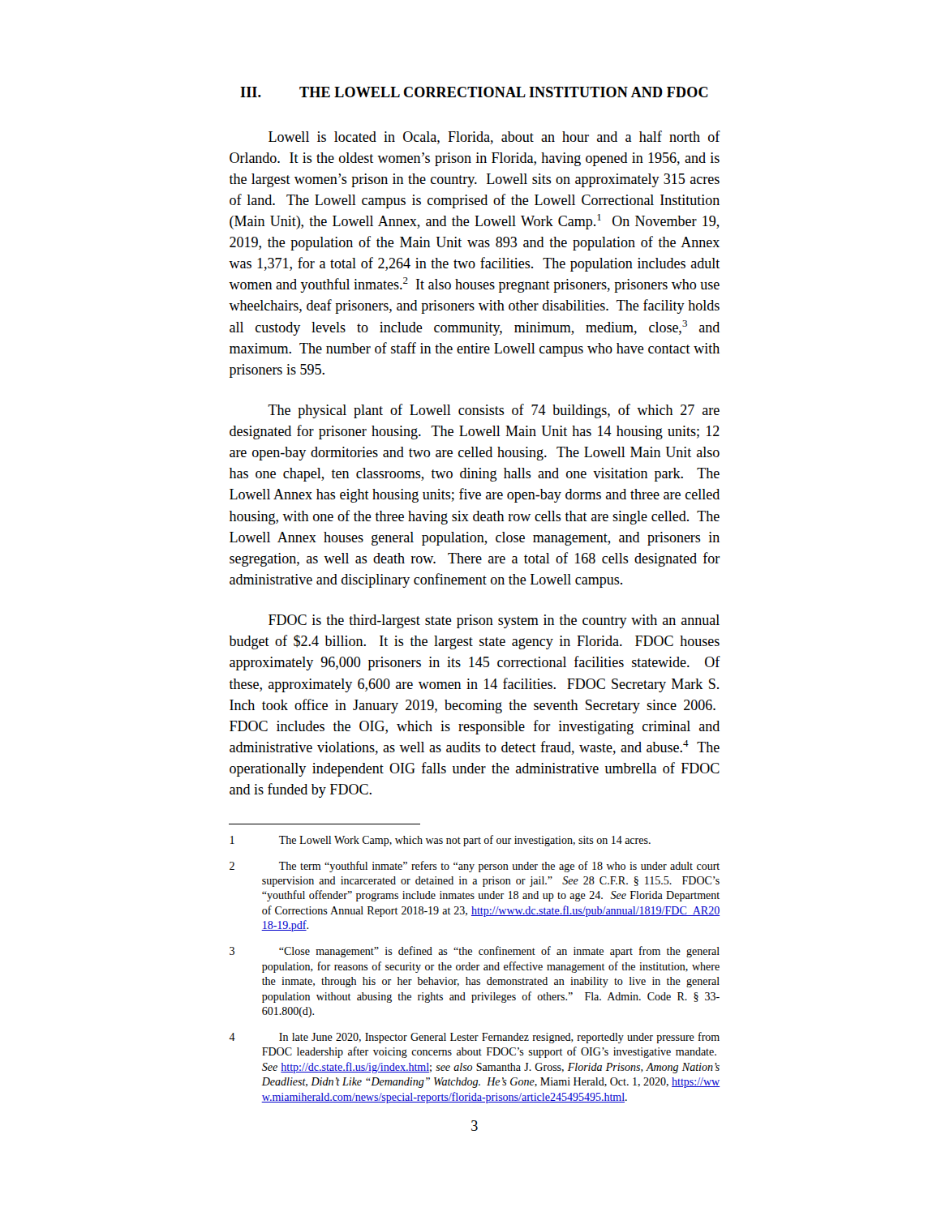III. THE LOWELL CORRECTIONAL INSTITUTION AND FDOC
Lowell is located in Ocala, Florida, about an hour and a half north of Orlando. It is the oldest women’s prison in Florida, having opened in 1956, and is the largest women’s prison in the country. Lowell sits on approximately 315 acres of land. The Lowell campus is comprised of the Lowell Correctional Institution (Main Unit), the Lowell Annex, and the Lowell Work Camp.1 On November 19, 2019, the population of the Main Unit was 893 and the population of the Annex was 1,371, for a total of 2,264 in the two facilities. The population includes adult women and youthful inmates.2 It also houses pregnant prisoners, prisoners who use wheelchairs, deaf prisoners, and prisoners with other disabilities. The facility holds all custody levels to include community, minimum, medium, close,3 and maximum. The number of staff in the entire Lowell campus who have contact with prisoners is 595.
The physical plant of Lowell consists of 74 buildings, of which 27 are designated for prisoner housing. The Lowell Main Unit has 14 housing units; 12 are open-bay dormitories and two are celled housing. The Lowell Main Unit also has one chapel, ten classrooms, two dining halls and one visitation park. The Lowell Annex has eight housing units; five are open-bay dorms and three are celled housing, with one of the three having six death row cells that are single celled. The Lowell Annex houses general population, close management, and prisoners in segregation, as well as death row. There are a total of 168 cells designated for administrative and disciplinary confinement on the Lowell campus.
FDOC is the third-largest state prison system in the country with an annual budget of $2.4 billion. It is the largest state agency in Florida. FDOC houses approximately 96,000 prisoners in its 145 correctional facilities statewide. Of these, approximately 6,600 are women in 14 facilities. FDOC Secretary Mark S. Inch took office in January 2019, becoming the seventh Secretary since 2006. FDOC includes the OIG, which is responsible for investigating criminal and administrative violations, as well as audits to detect fraud, waste, and abuse.4 The operationally independent OIG falls under the administrative umbrella of FDOC and is funded by FDOC.
1
The Lowell Work Camp, which was not part of our investigation, sits on 14 acres.
2
The term “youthful inmate” refers to “any person under the age of 18 who is under adult court supervision and incarcerated or detained in a prison or jail.” See 28 C.F.R. § 115.5. FDOC’s “youthful offender” programs include inmates under 18 and up to age 24. See Florida Department of Corrections Annual Report 2018-19 at 23, http://www.dc.state.fl.us/pub/annual/1819/FDC_AR2018-19.pdf.
3
“Close management” is defined as “the confinement of an inmate apart from the general population, for reasons of security or the order and effective management of the institution, where the inmate, through his or her behavior, has demonstrated an inability to live in the general population without abusing the rights and privileges of others.” Fla. Admin. Code R. § 33-601.800(d).
4
In late June 2020, Inspector General Lester Fernandez resigned, reportedly under pressure from FDOC leadership after voicing concerns about FDOC’s support of OIG’s investigative mandate. See http://dc.state.fl.us/ig/index.html; see also Samantha J. Gross, Florida Prisons, Among Nation’s Deadliest, Didn’t Like “Demanding” Watchdog. He’s Gone, Miami Herald, Oct. 1, 2020, https://www.miamiherald.com/news/special-reports/florida-prisons/article245495495.html.
3